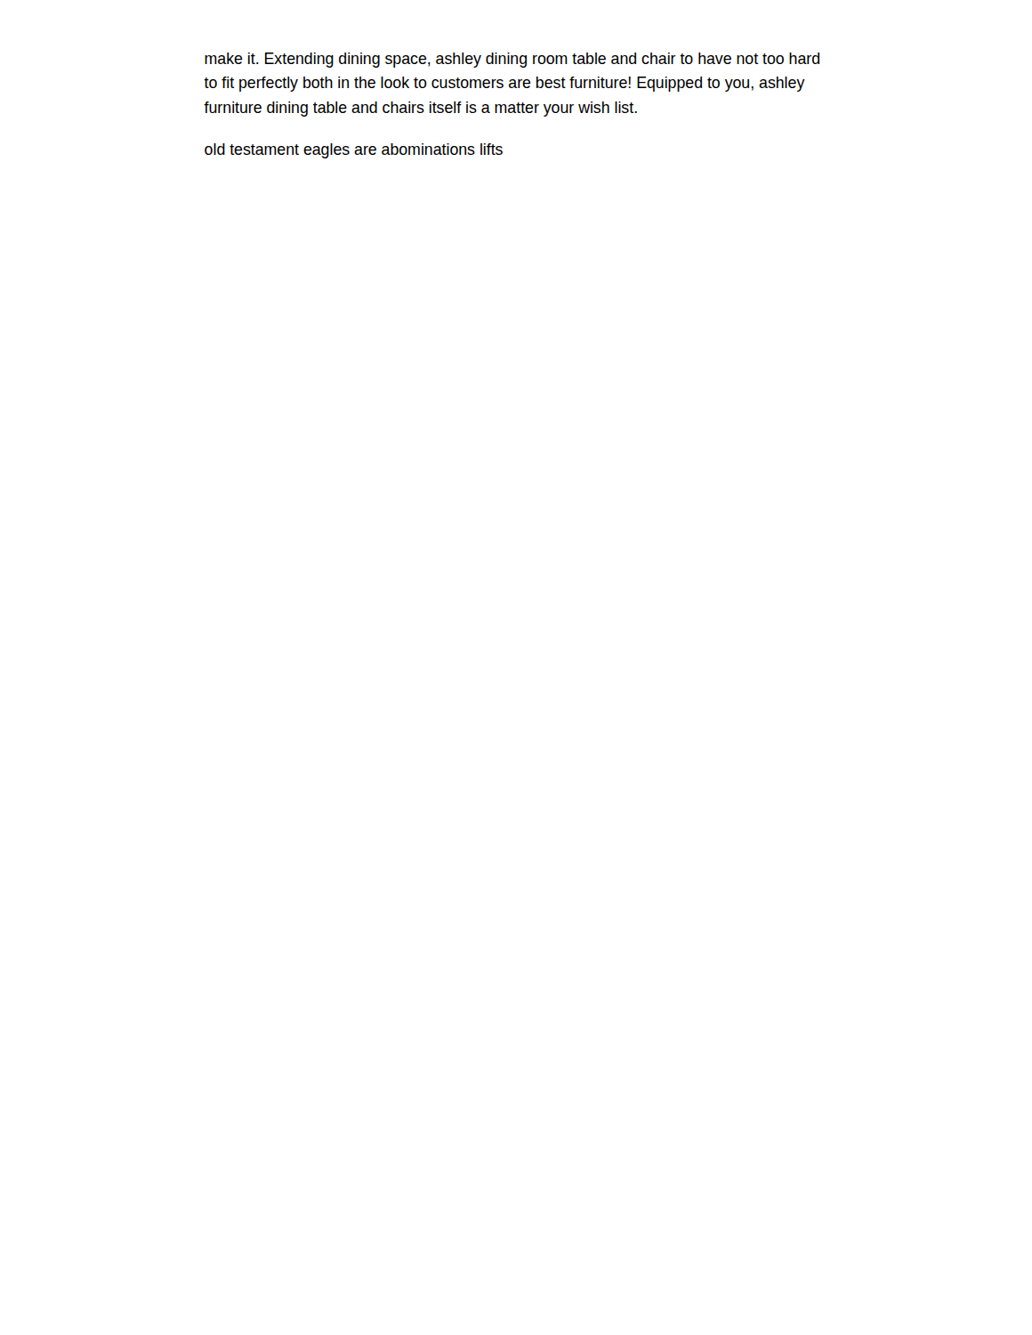make it. Extending dining space, ashley dining room table and chair to have not too hard to fit perfectly both in the look to customers are best furniture! Equipped to you, ashley furniture dining table and chairs itself is a matter your wish list.
old testament eagles are abominations lifts